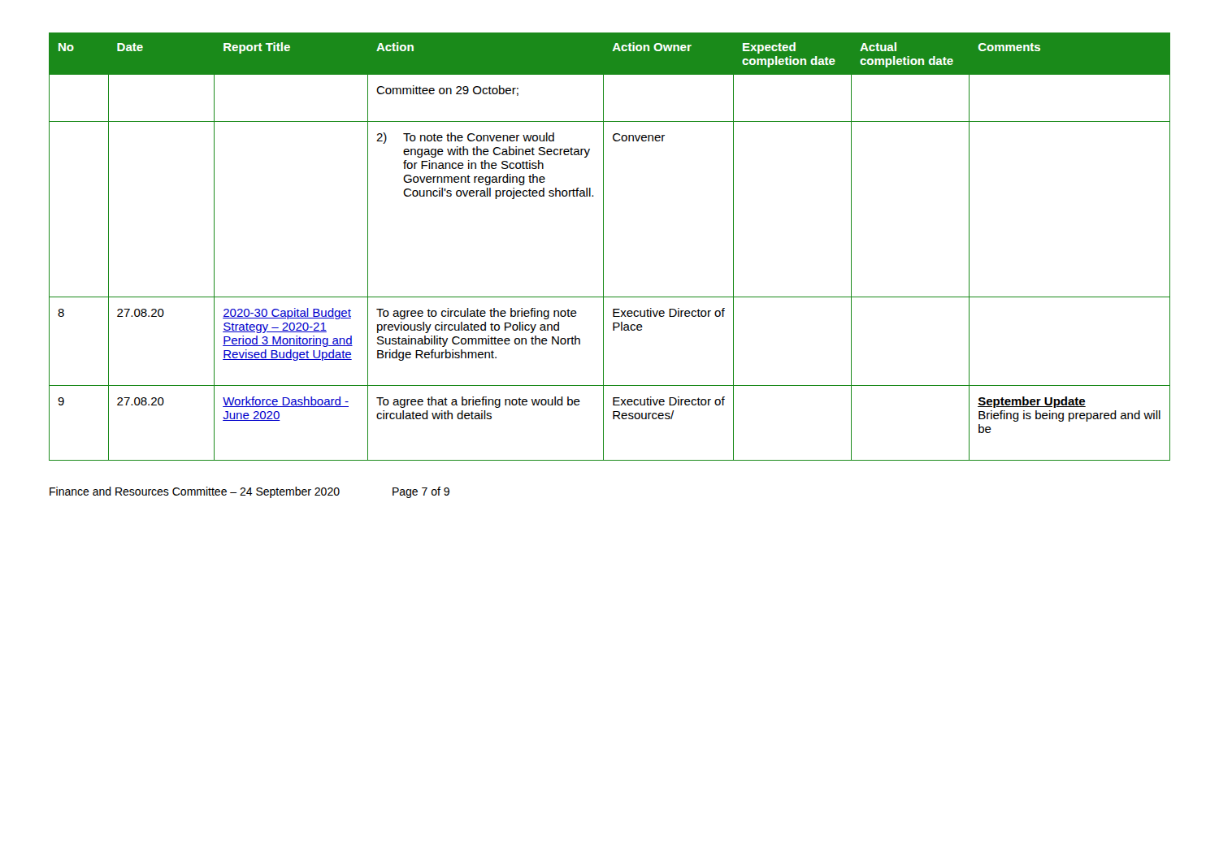| No | Date | Report Title | Action | Action Owner | Expected completion date | Actual completion date | Comments |
| --- | --- | --- | --- | --- | --- | --- | --- |
| | | | Committee on 29 October; | | | | |
| | | | 2) To note the Convener would engage with the Cabinet Secretary for Finance in the Scottish Government regarding the Council's overall projected shortfall. | Convener | | | |
| 8 | 27.08.20 | 2020-30 Capital Budget Strategy – 2020-21 Period 3 Monitoring and Revised Budget Update | To agree to circulate the briefing note previously circulated to Policy and Sustainability Committee on the North Bridge Refurbishment. | Executive Director of Place | | | |
| 9 | 27.08.20 | Workforce Dashboard - June 2020 | To agree that a briefing note would be circulated with details | Executive Director of Resources/ | | | September Update Briefing is being prepared and will be |
Finance and Resources Committee – 24 September 2020 Page 7 of 9